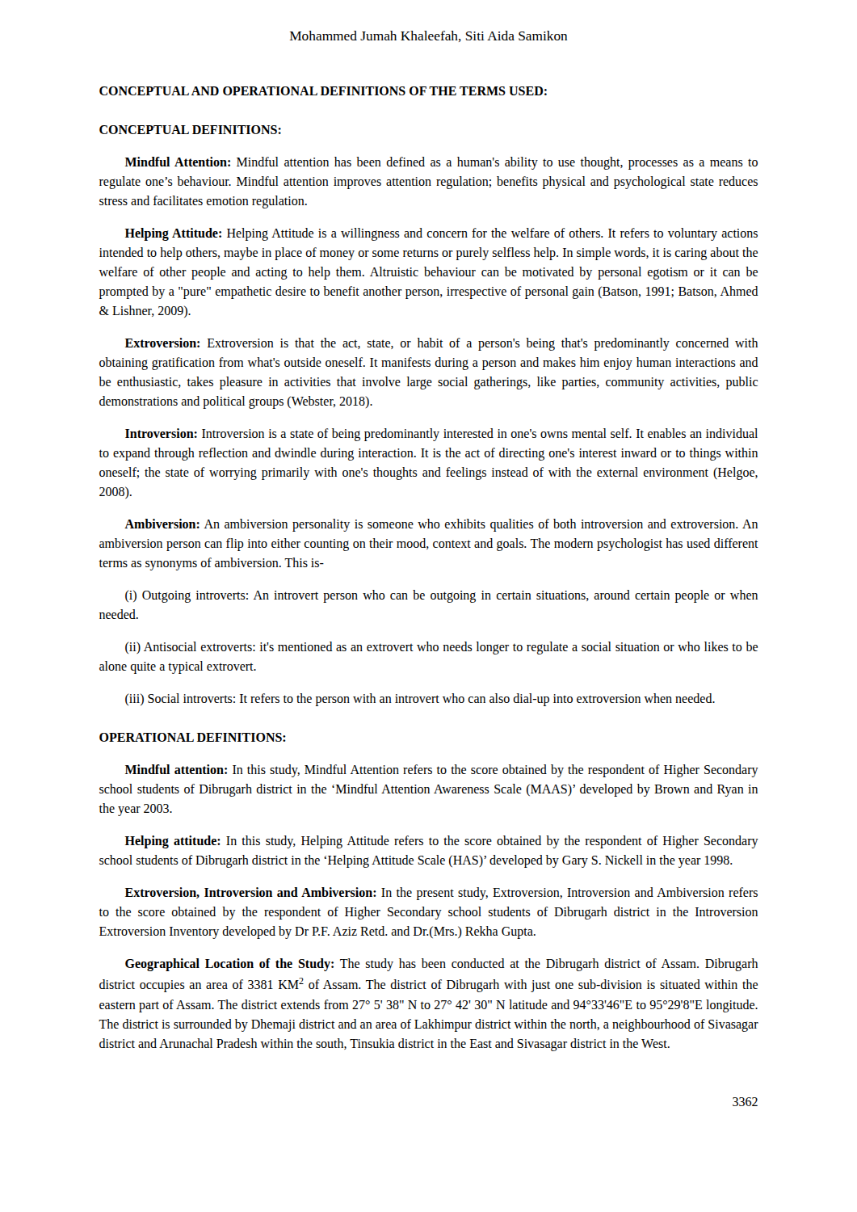Mohammed Jumah Khaleefah, Siti Aida Samikon
Conceptual and Operational Definitions of the Terms Used:
Conceptual Definitions:
Mindful Attention: Mindful attention has been defined as a human's ability to use thought, processes as a means to regulate one’s behaviour. Mindful attention improves attention regulation; benefits physical and psychological state reduces stress and facilitates emotion regulation.
Helping Attitude: Helping Attitude is a willingness and concern for the welfare of others. It refers to voluntary actions intended to help others, maybe in place of money or some returns or purely selfless help. In simple words, it is caring about the welfare of other people and acting to help them. Altruistic behaviour can be motivated by personal egotism or it can be prompted by a "pure" empathetic desire to benefit another person, irrespective of personal gain (Batson, 1991; Batson, Ahmed & Lishner, 2009).
Extroversion: Extroversion is that the act, state, or habit of a person's being that's predominantly concerned with obtaining gratification from what's outside oneself. It manifests during a person and makes him enjoy human interactions and be enthusiastic, takes pleasure in activities that involve large social gatherings, like parties, community activities, public demonstrations and political groups (Webster, 2018).
Introversion: Introversion is a state of being predominantly interested in one's owns mental self. It enables an individual to expand through reflection and dwindle during interaction. It is the act of directing one's interest inward or to things within oneself; the state of worrying primarily with one's thoughts and feelings instead of with the external environment (Helgoe, 2008).
Ambiversion: An ambiversion personality is someone who exhibits qualities of both introversion and extroversion. An ambiversion person can flip into either counting on their mood, context and goals. The modern psychologist has used different terms as synonyms of ambiversion. This is-
(i) Outgoing introverts: An introvert person who can be outgoing in certain situations, around certain people or when needed.
(ii) Antisocial extroverts: it's mentioned as an extrovert who needs longer to regulate a social situation or who likes to be alone quite a typical extrovert.
(iii) Social introverts: It refers to the person with an introvert who can also dial-up into extroversion when needed.
Operational Definitions:
Mindful attention: In this study, Mindful Attention refers to the score obtained by the respondent of Higher Secondary school students of Dibrugarh district in the ‘Mindful Attention Awareness Scale (MAAS)’ developed by Brown and Ryan in the year 2003.
Helping attitude: In this study, Helping Attitude refers to the score obtained by the respondent of Higher Secondary school students of Dibrugarh district in the ‘Helping Attitude Scale (HAS)’ developed by Gary S. Nickell in the year 1998.
Extroversion, Introversion and Ambiversion: In the present study, Extroversion, Introversion and Ambiversion refers to the score obtained by the respondent of Higher Secondary school students of Dibrugarh district in the Introversion Extroversion Inventory developed by Dr P.F. Aziz Retd. and Dr.(Mrs.) Rekha Gupta.
Geographical Location of the Study: The study has been conducted at the Dibrugarh district of Assam. Dibrugarh district occupies an area of 3381 KM2 of Assam. The district of Dibrugarh with just one sub-division is situated within the eastern part of Assam. The district extends from 27° 5' 38" N to 27° 42' 30" N latitude and 94°33'46"E to 95°29'8"E longitude. The district is surrounded by Dhemaji district and an area of Lakhimpur district within the north, a neighbourhood of Sivasagar district and Arunachal Pradesh within the south, Tinsukia district in the East and Sivasagar district in the West.
3362